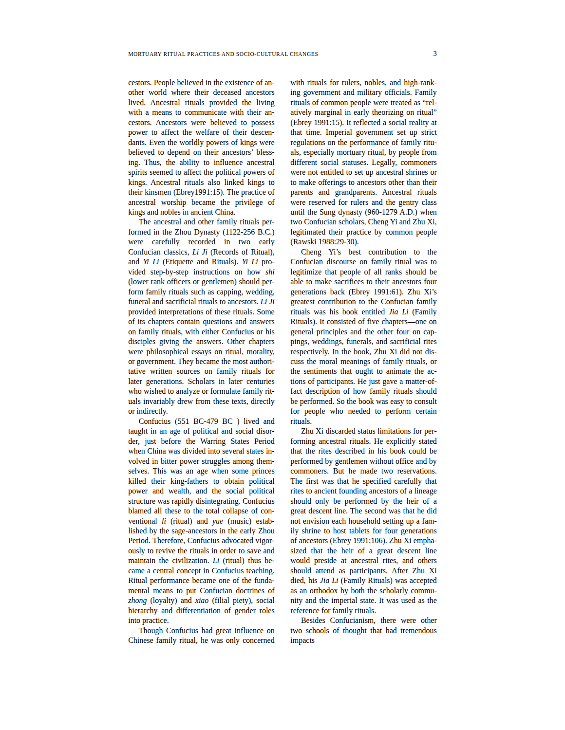Mortuary Ritual Practices and Socio-Cultural Changes 3
cestors. People believed in the existence of another world where their deceased ancestors lived. Ancestral rituals provided the living with a means to communicate with their ancestors. Ancestors were believed to possess power to affect the welfare of their descendants. Even the worldly powers of kings were believed to depend on their ancestors’ blessing. Thus, the ability to influence ancestral spirits seemed to affect the political powers of kings. Ancestral rituals also linked kings to their kinsmen (Ebrey1991:15). The practice of ancestral worship became the privilege of kings and nobles in ancient China.
The ancestral and other family rituals performed in the Zhou Dynasty (1122-256 B.C.) were carefully recorded in two early Confucian classics, Li Ji (Records of Ritual), and Yi Li (Etiquette and Rituals). Yi Li provided step-by-step instructions on how shi (lower rank officers or gentlemen) should perform family rituals such as capping, wedding, funeral and sacrificial rituals to ancestors. Li Ji provided interpretations of these rituals. Some of its chapters contain questions and answers on family rituals, with either Confucius or his disciples giving the answers. Other chapters were philosophical essays on ritual, morality, or government. They became the most authoritative written sources on family rituals for later generations. Scholars in later centuries who wished to analyze or formulate family rituals invariably drew from these texts, directly or indirectly.
Confucius (551 BC-479 BC ) lived and taught in an age of political and social disorder, just before the Warring States Period when China was divided into several states involved in bitter power struggles among themselves. This was an age when some princes killed their king-fathers to obtain political power and wealth, and the social political structure was rapidly disintegrating. Confucius blamed all these to the total collapse of conventional li (ritual) and yue (music) established by the sage-ancestors in the early Zhou Period. Therefore, Confucius advocated vigorously to revive the rituals in order to save and maintain the civilization. Li (ritual) thus became a central concept in Confucius teaching. Ritual performance became one of the fundamental means to put Confucian doctrines of zhong (loyalty) and xiao (filial piety), social hierarchy and differentiation of gender roles into practice.
Though Confucius had great influence on Chinese family ritual, he was only concerned with rituals for rulers, nobles, and high-ranking government and military officials. Family rituals of common people were treated as “relatively marginal in early theorizing on ritual” (Ebrey 1991:15). It reflected a social reality at that time. Imperial government set up strict regulations on the performance of family rituals, especially mortuary ritual, by people from different social statuses. Legally, commoners were not entitled to set up ancestral shrines or to make offerings to ancestors other than their parents and grandparents. Ancestral rituals were reserved for rulers and the gentry class until the Sung dynasty (960-1279 A.D.) when two Confucian scholars, Cheng Yi and Zhu Xi, legitimated their practice by common people (Rawski 1988:29-30).
Cheng Yi’s best contribution to the Confucian discourse on family ritual was to legitimize that people of all ranks should be able to make sacrifices to their ancestors four generations back (Ebrey 1991:61). Zhu Xi’s greatest contribution to the Confucian family rituals was his book entitled Jia Li (Family Rituals). It consisted of five chapters—one on general principles and the other four on cappings, weddings, funerals, and sacrificial rites respectively. In the book, Zhu Xi did not discuss the moral meanings of family rituals, or the sentiments that ought to animate the actions of participants. He just gave a matter-of-fact description of how family rituals should be performed. So the book was easy to consult for people who needed to perform certain rituals.
Zhu Xi discarded status limitations for performing ancestral rituals. He explicitly stated that the rites described in his book could be performed by gentlemen without office and by commoners. But he made two reservations. The first was that he specified carefully that rites to ancient founding ancestors of a lineage should only be performed by the heir of a great descent line. The second was that he did not envision each household setting up a family shrine to host tablets for four generations of ancestors (Ebrey 1991:106). Zhu Xi emphasized that the heir of a great descent line would preside at ancestral rites, and others should attend as participants. After Zhu Xi died, his Jia Li (Family Rituals) was accepted as an orthodox by both the scholarly community and the imperial state. It was used as the reference for family rituals.
Besides Confucianism, there were other two schools of thought that had tremendous impacts